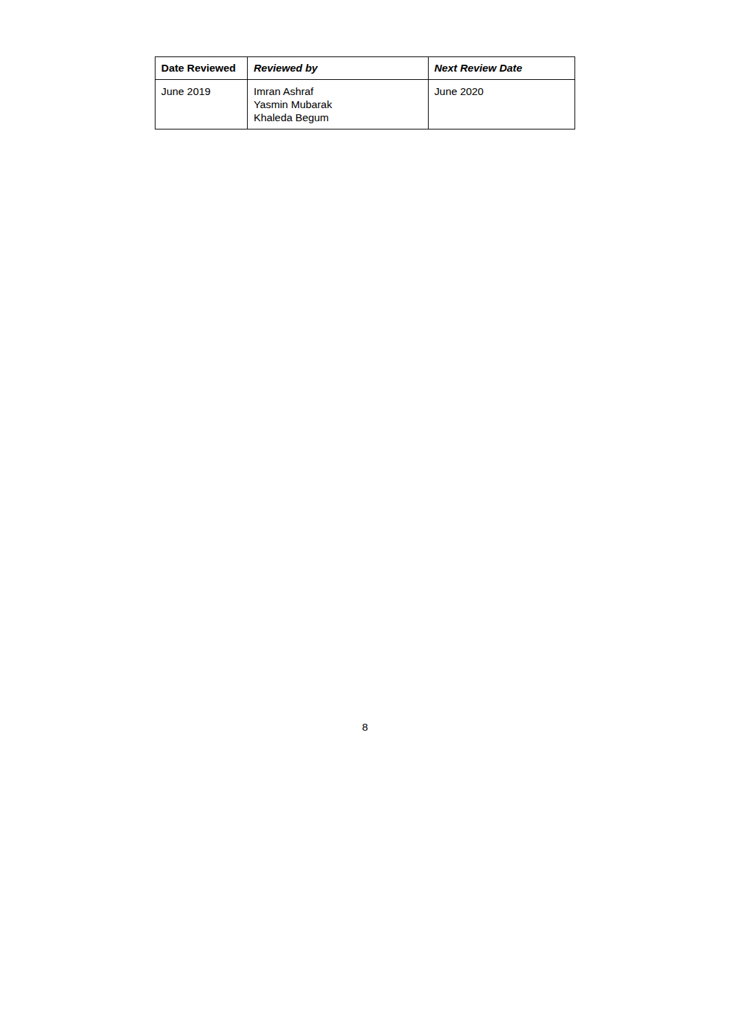| Date Reviewed | Reviewed by | Next Review Date |
| --- | --- | --- |
| June 2019 | Imran Ashraf Yasmin Mubarak Khaleda Begum | June 2020 |
8